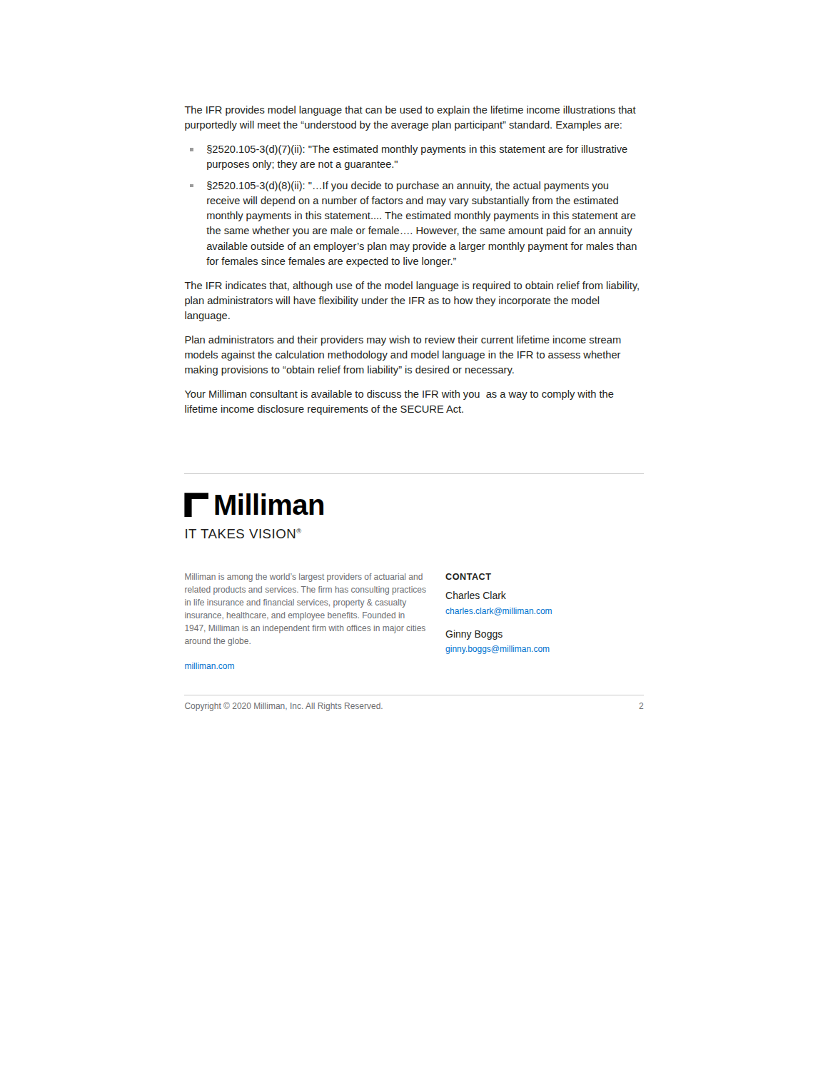The IFR provides model language that can be used to explain the lifetime income illustrations that purportedly will meet the “understood by the average plan participant” standard. Examples are:
§2520.105-3(d)(7)(ii): "The estimated monthly payments in this statement are for illustrative purposes only; they are not a guarantee."
§2520.105-3(d)(8)(ii): "…If you decide to purchase an annuity, the actual payments you receive will depend on a number of factors and may vary substantially from the estimated monthly payments in this statement.... The estimated monthly payments in this statement are the same whether you are male or female…. However, the same amount paid for an annuity available outside of an employer’s plan may provide a larger monthly payment for males than for females since females are expected to live longer.”
The IFR indicates that, although use of the model language is required to obtain relief from liability, plan administrators will have flexibility under the IFR as to how they incorporate the model language.
Plan administrators and their providers may wish to review their current lifetime income stream models against the calculation methodology and model language in the IFR to assess whether making provisions to “obtain relief from liability” is desired or necessary.
Your Milliman consultant is available to discuss the IFR with you as a way to comply with the lifetime income disclosure requirements of the SECURE Act.
Milliman
IT TAKES VISION®
Milliman is among the world’s largest providers of actuarial and related products and services. The firm has consulting practices in life insurance and financial services, property & casualty insurance, healthcare, and employee benefits. Founded in 1947, Milliman is an independent firm with offices in major cities around the globe. milliman.com
CONTACT
Charles Clark
charles.clark@milliman.com
Ginny Boggs
ginny.boggs@milliman.com
Copyright © 2020 Milliman, Inc. All Rights Reserved.
2